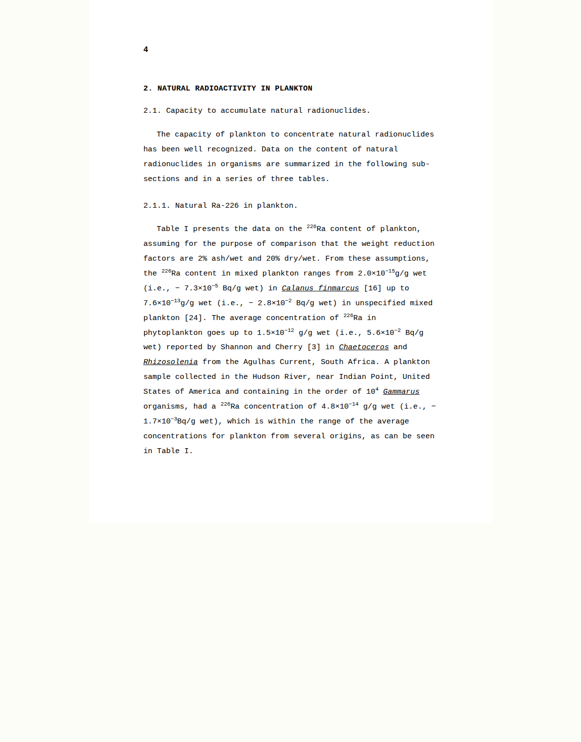4
2. NATURAL RADIOACTIVITY IN PLANKTON
2.1. Capacity to accumulate natural radionuclides.
The capacity of plankton to concentrate natural radionuclides has been well recognized. Data on the content of natural radionuclides in organisms are summarized in the following sub-sections and in a series of three tables.
2.1.1. Natural Ra-226 in plankton.
Table I presents the data on the 226Ra content of plankton, assuming for the purpose of comparison that the weight reduction factors are 2% ash/wet and 20% dry/wet. From these assumptions, the 226Ra content in mixed plankton ranges from 2.0×10−15g/g wet (i.e., − 7.3×10−5 Bq/g wet) in Calanus finmarcus [16] up to 7.6×10−13g/g wet (i.e., − 2.8×10−2 Bq/g wet) in unspecified mixed plankton [24]. The average concentration of 226Ra in phytoplankton goes up to 1.5×10−12 g/g wet (i.e., 5.6×10−2 Bq/g wet) reported by Shannon and Cherry [3] in Chaetoceros and Rhizosolenia from the Agulhas Current, South Africa. A plankton sample collected in the Hudson River, near Indian Point, United States of America and containing in the order of 104 Gammarus organisms, had a 226Ra concentration of 4.8×10−14 g/g wet (i.e., − 1.7×10−3Bq/g wet), which is within the range of the average concentrations for plankton from several origins, as can be seen in Table I.